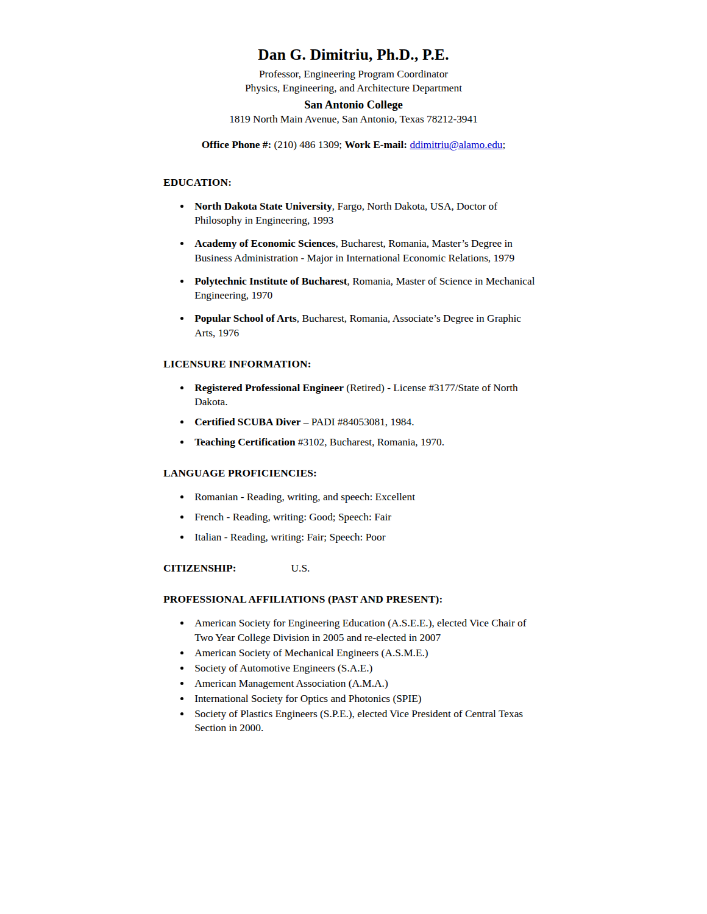Dan G. Dimitriu, Ph.D., P.E.
Professor, Engineering Program Coordinator
Physics, Engineering, and Architecture Department
San Antonio College
1819 North Main Avenue, San Antonio, Texas 78212-3941
Office Phone #: (210) 486 1309; Work E-mail: ddimitriu@alamo.edu;
Education:
North Dakota State University, Fargo, North Dakota, USA, Doctor of Philosophy in Engineering, 1993
Academy of Economic Sciences, Bucharest, Romania, Master’s Degree in Business Administration - Major in International Economic Relations, 1979
Polytechnic Institute of Bucharest, Romania, Master of Science in Mechanical Engineering, 1970
Popular School of Arts, Bucharest, Romania, Associate’s Degree in Graphic Arts, 1976
Licensure Information:
Registered Professional Engineer (Retired) - License #3177/State of North Dakota.
Certified SCUBA Diver – PADI #84053081, 1984.
Teaching Certification #3102, Bucharest, Romania, 1970.
Language Proficiencies:
Romanian - Reading, writing, and speech: Excellent
French - Reading, writing: Good; Speech: Fair
Italian - Reading, writing: Fair; Speech: Poor
Citizenship: U.S.
Professional Affiliations (Past and Present):
American Society for Engineering Education (A.S.E.E.), elected Vice Chair of Two Year College Division in 2005 and re-elected in 2007
American Society of Mechanical Engineers (A.S.M.E.)
Society of Automotive Engineers (S.A.E.)
American Management Association (A.M.A.)
International Society for Optics and Photonics (SPIE)
Society of Plastics Engineers (S.P.E.), elected Vice President of Central Texas Section in 2000.